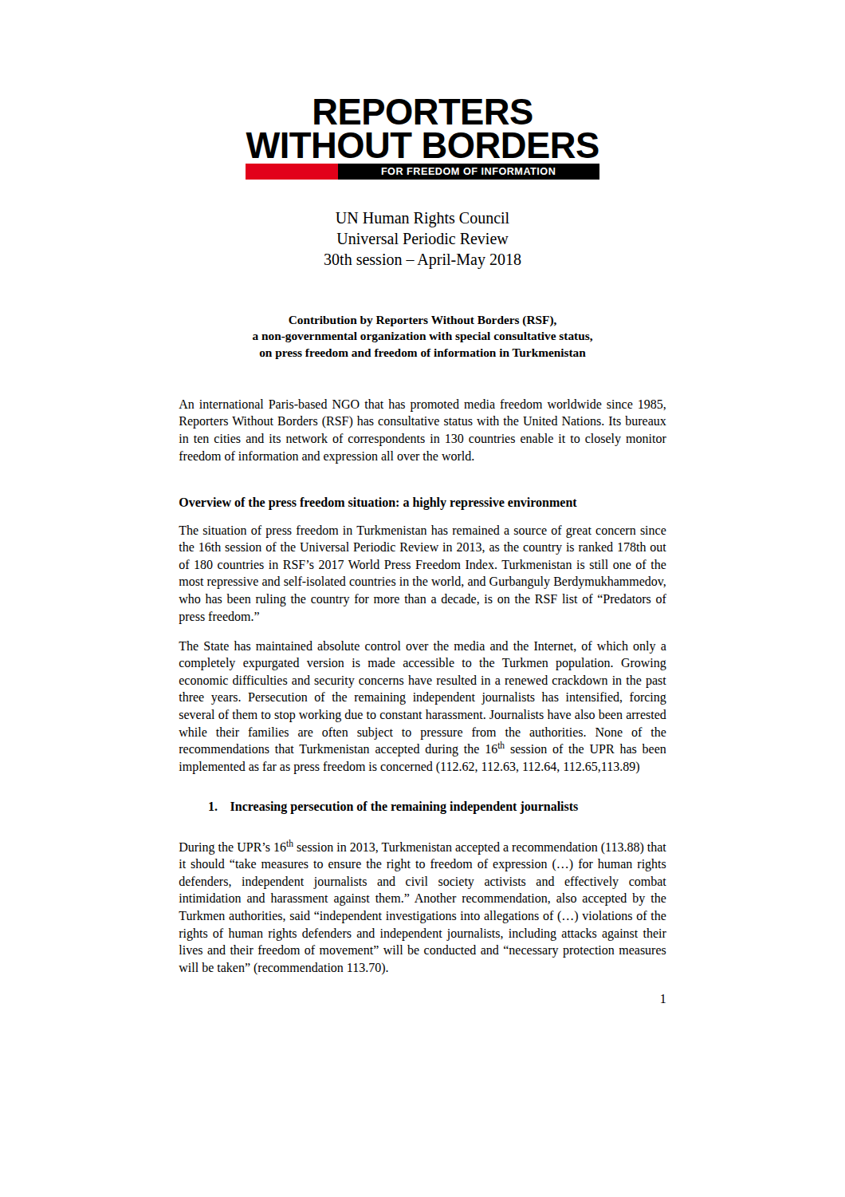REPORTERS
WITHOUT BORDERS
FOR FREEDOM OF INFORMATION
UN Human Rights Council Universal Periodic Review 30th session – April-May 2018
Contribution by Reporters Without Borders (RSF), a non-governmental organization with special consultative status, on press freedom and freedom of information in Turkmenistan
An international Paris-based NGO that has promoted media freedom worldwide since 1985, Reporters Without Borders (RSF) has consultative status with the United Nations. Its bureaux in ten cities and its network of correspondents in 130 countries enable it to closely monitor freedom of information and expression all over the world.
Overview of the press freedom situation: a highly repressive environment
The situation of press freedom in Turkmenistan has remained a source of great concern since the 16th session of the Universal Periodic Review in 2013, as the country is ranked 178th out of 180 countries in RSF’s 2017 World Press Freedom Index. Turkmenistan is still one of the most repressive and self-isolated countries in the world, and Gurbanguly Berdymukhammedov, who has been ruling the country for more than a decade, is on the RSF list of “Predators of press freedom.”
The State has maintained absolute control over the media and the Internet, of which only a completely expurgated version is made accessible to the Turkmen population. Growing economic difficulties and security concerns have resulted in a renewed crackdown in the past three years. Persecution of the remaining independent journalists has intensified, forcing several of them to stop working due to constant harassment. Journalists have also been arrested while their families are often subject to pressure from the authorities. None of the recommendations that Turkmenistan accepted during the 16th session of the UPR has been implemented as far as press freedom is concerned (112.62, 112.63, 112.64, 112.65,113.89)
Increasing persecution of the remaining independent journalists
During the UPR’s 16th session in 2013, Turkmenistan accepted a recommendation (113.88) that it should “take measures to ensure the right to freedom of expression (…) for human rights defenders, independent journalists and civil society activists and effectively combat intimidation and harassment against them.” Another recommendation, also accepted by the Turkmen authorities, said “independent investigations into allegations of (…) violations of the rights of human rights defenders and independent journalists, including attacks against their lives and their freedom of movement” will be conducted and “necessary protection measures will be taken” (recommendation 113.70).
1